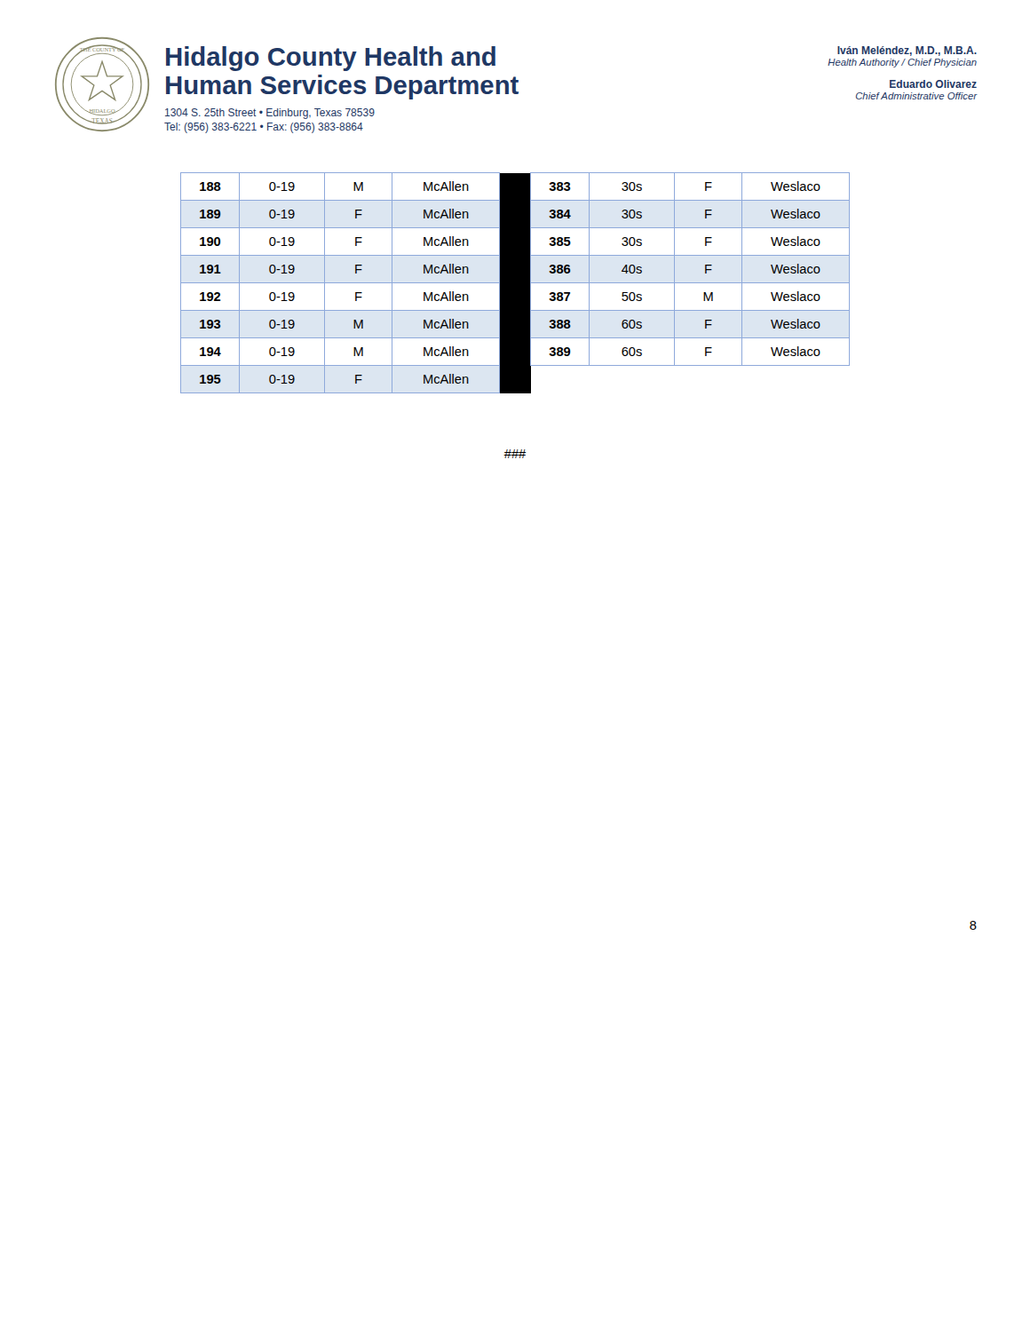THE COUNTY OF TEXAS HIDALGO
Hidalgo County Health and
Human Services Department
1304 S. 25th Street • Edinburg, Texas 78539
Tel: (956) 383-6221 • Fax: (956) 383-8864
Iván Meléndez, M.D., M.B.A.
Health Authority / Chief Physician
Eduardo Olivarez
Chief Administrative Officer
| 188 | 0-19 | M | McAllen | | 383 | 30s | F | Weslaco |
| 189 | 0-19 | F | McAllen | 384 | 30s | F | Weslaco |
| 190 | 0-19 | F | McAllen | 385 | 30s | F | Weslaco |
| 191 | 0-19 | F | McAllen | 386 | 40s | F | Weslaco |
| 192 | 0-19 | F | McAllen | 387 | 50s | M | Weslaco |
| 193 | 0-19 | M | McAllen | 388 | 60s | F | Weslaco |
| 194 | 0-19 | M | McAllen | 389 | 60s | F | Weslaco |
| 195 | 0-19 | F | McAllen | | | | |
###
8